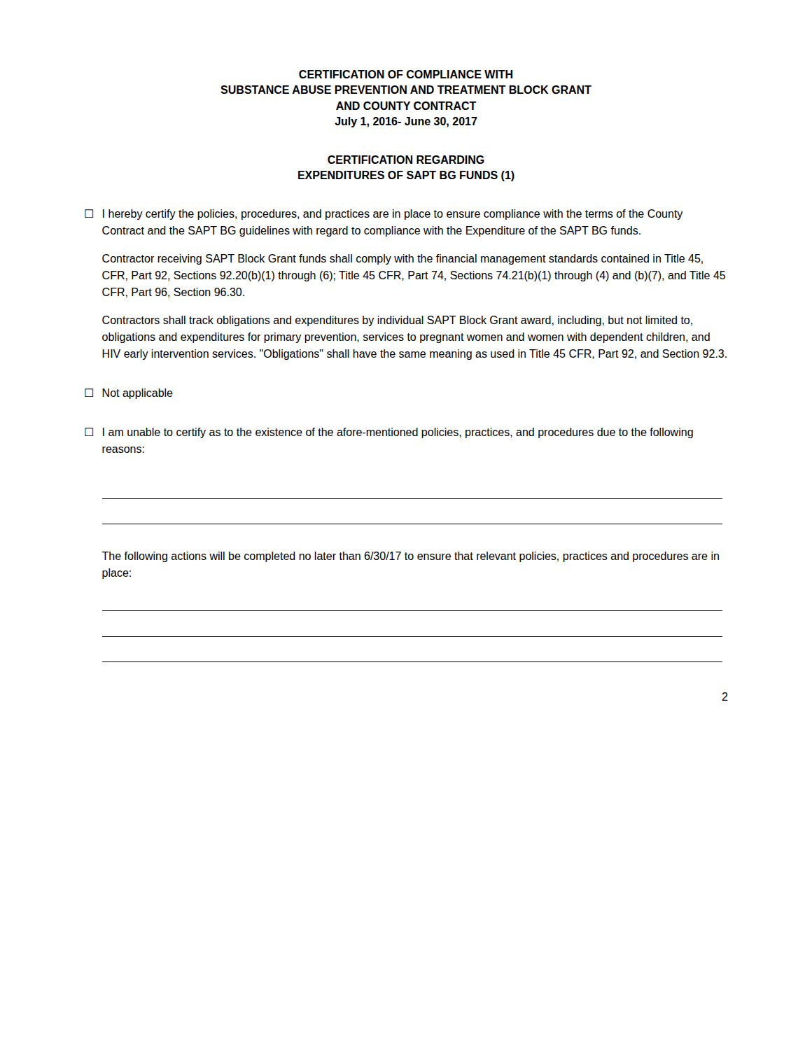CERTIFICATION OF COMPLIANCE WITH
SUBSTANCE ABUSE PREVENTION AND TREATMENT BLOCK GRANT
AND COUNTY CONTRACT
July 1, 2016- June 30, 2017
CERTIFICATION REGARDING
EXPENDITURES OF SAPT BG FUNDS (1)
☐
I hereby certify the policies, procedures, and practices are in place to ensure compliance with the terms of the County Contract and the SAPT BG guidelines with regard to compliance with the Expenditure of the SAPT BG funds.
Contractor receiving SAPT Block Grant funds shall comply with the financial management standards contained in Title 45, CFR, Part 92, Sections 92.20(b)(1) through (6); Title 45 CFR, Part 74, Sections 74.21(b)(1) through (4) and (b)(7), and Title 45 CFR, Part 96, Section 96.30.
Contractors shall track obligations and expenditures by individual SAPT Block Grant award, including, but not limited to, obligations and expenditures for primary prevention, services to pregnant women and women with dependent children, and HIV early intervention services. "Obligations" shall have the same meaning as used in Title 45 CFR, Part 92, and Section 92.3.
☐
Not applicable
☐
I am unable to certify as to the existence of the afore-mentioned policies, practices, and procedures due to the following reasons:
The following actions will be completed no later than 6/30/17 to ensure that relevant policies, practices and procedures are in place:
2